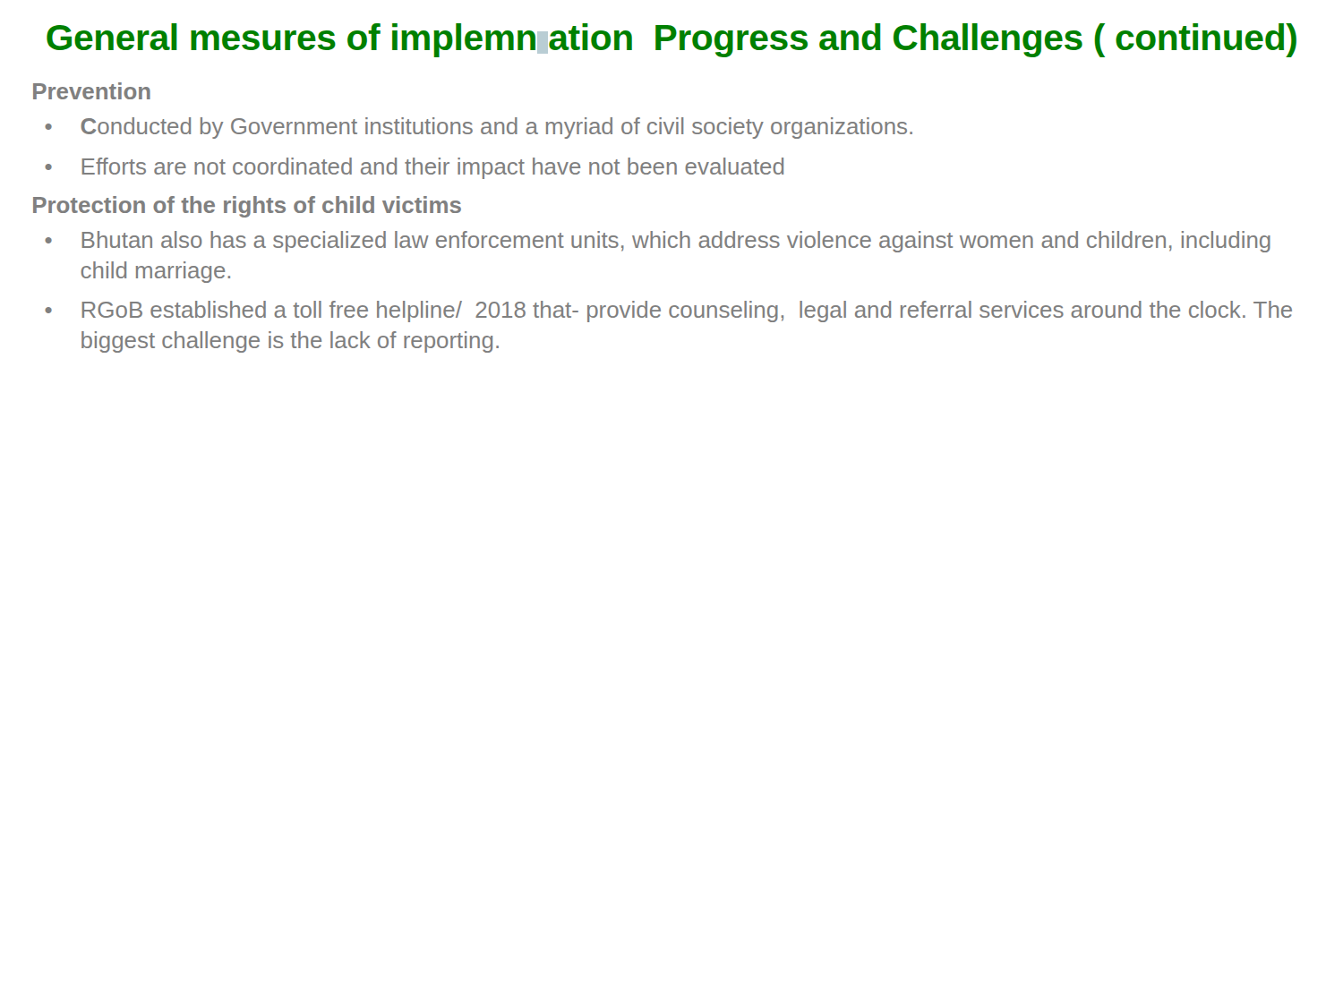General mesures of implemn ation Progress and Challenges ( continued)
Prevention
Conducted by Government institutions and a myriad of civil society organizations.
Efforts are not coordinated and their impact have not been evaluated
Protection of the rights of child victims
Bhutan also has a specialized law enforcement units, which address violence against women and children, including child marriage.
RGoB established a toll free helpline/ 2018 that- provide counseling, legal and referral services around the clock. The biggest challenge is the lack of reporting.